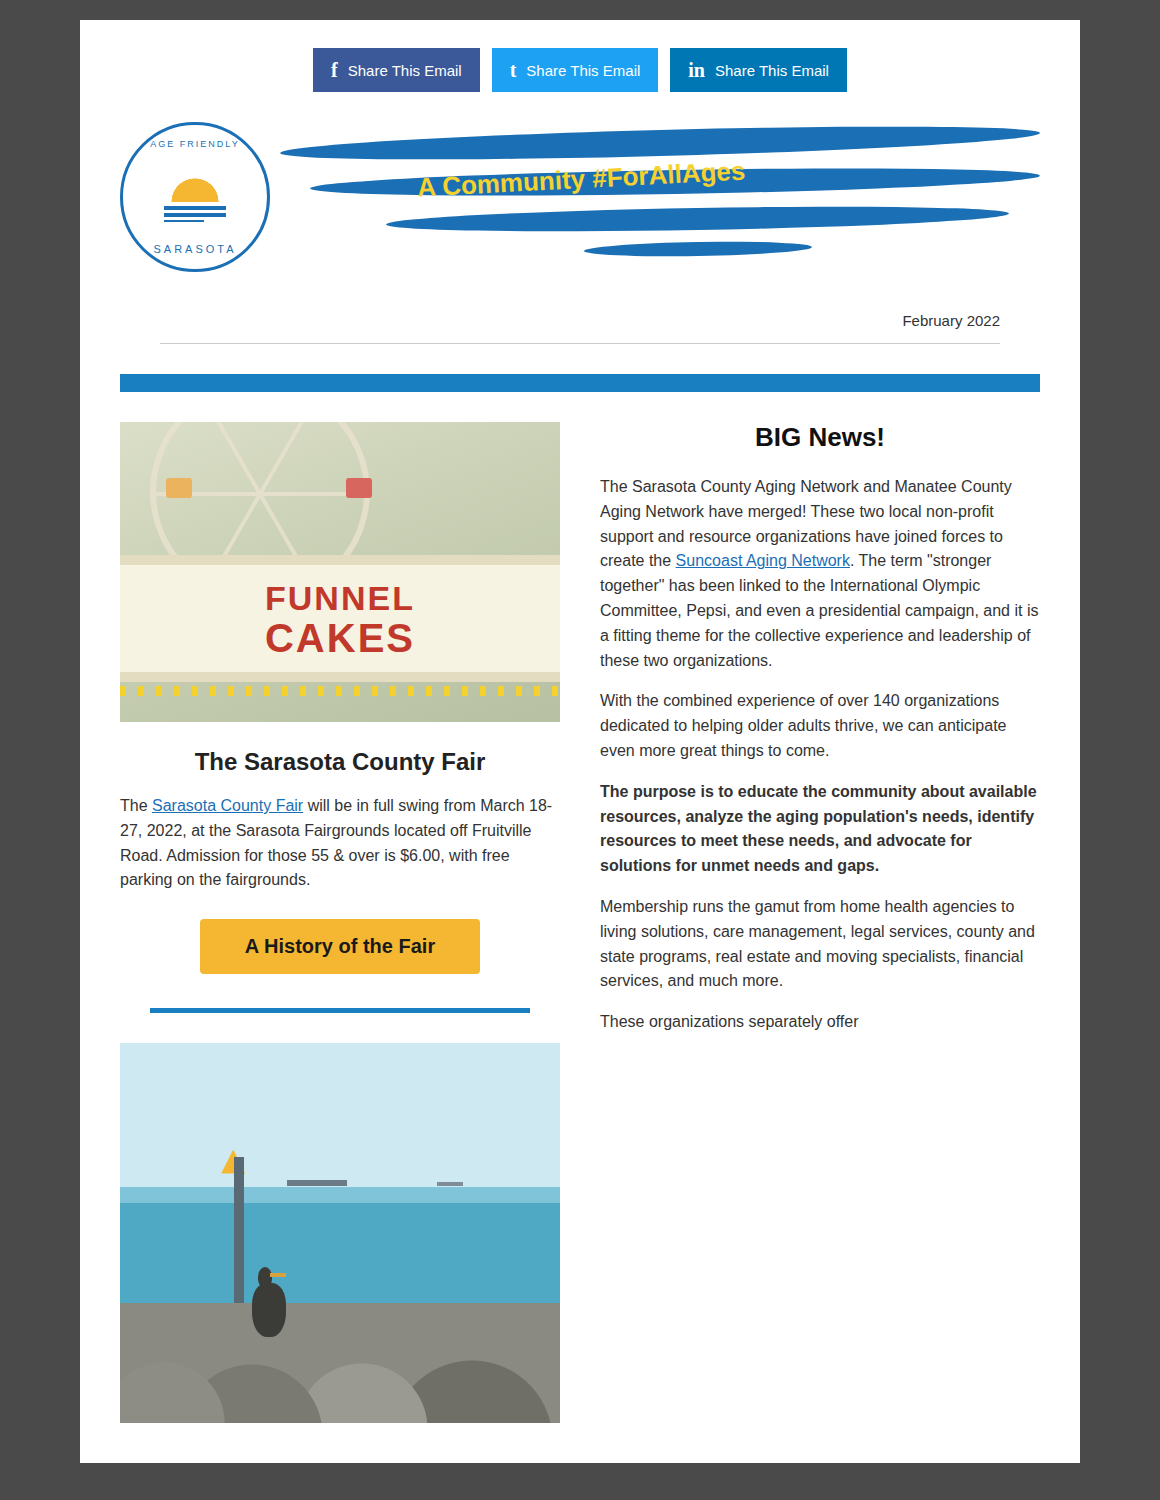f Share This Email t Share This Email in Share This Email
AGE FRIENDLY
SARASOTA
A Community #ForAllAges
February 2022
RN
GS
FUNNEL
CAKES
The Sarasota County Fair
The Sarasota County Fair will be in full swing from March 18-27, 2022, at the Sarasota Fairgrounds located off Fruitville Road. Admission for those 55 & over is $6.00, with free parking on the fairgrounds.
A History of the Fair
BIG News!
The Sarasota County Aging Network and Manatee County Aging Network have merged! These two local non-profit support and resource organizations have joined forces to create the Suncoast Aging Network. The term "stronger together" has been linked to the International Olympic Committee, Pepsi, and even a presidential campaign, and it is a fitting theme for the collective experience and leadership of these two organizations.
With the combined experience of over 140 organizations dedicated to helping older adults thrive, we can anticipate even more great things to come.
The purpose is to educate the community about available resources, analyze the aging population's needs, identify resources to meet these needs, and advocate for solutions for unmet needs and gaps.
Membership runs the gamut from home health agencies to living solutions, care management, legal services, county and state programs, real estate and moving specialists, financial services, and much more.
These organizations separately offer